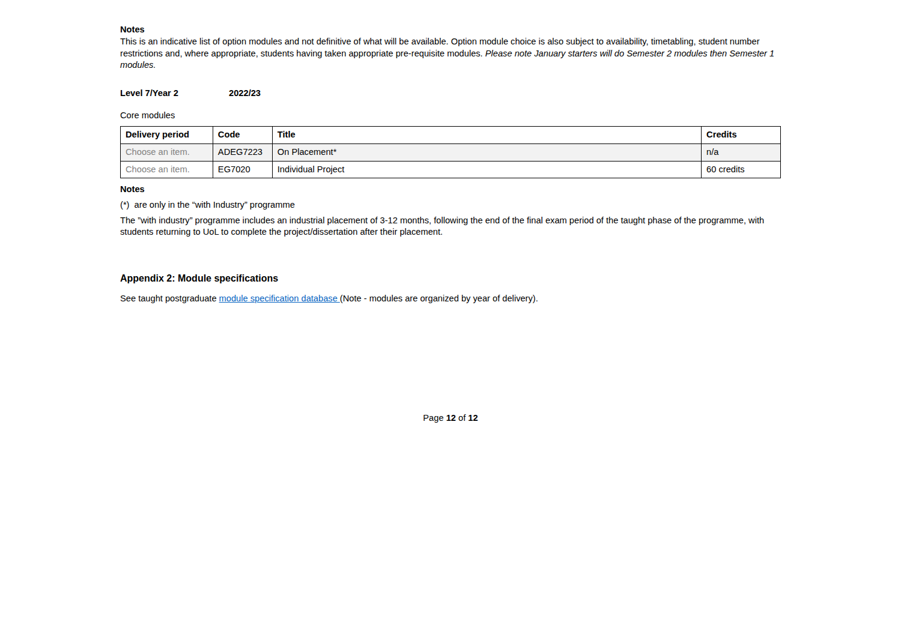Notes
This is an indicative list of option modules and not definitive of what will be available. Option module choice is also subject to availability, timetabling, student number restrictions and, where appropriate, students having taken appropriate pre-requisite modules. Please note January starters will do Semester 2 modules then Semester 1 modules.
Level 7/Year 2 2022/23
Core modules
| Delivery period | Code | Title | Credits |
| --- | --- | --- | --- |
| Choose an item. | ADEG7223 | On Placement* | n/a |
| Choose an item. | EG7020 | Individual Project | 60 credits |
Notes
(*) are only in the “with Industry” programme
The ”with industry” programme includes an industrial placement of 3-12 months, following the end of the final exam period of the taught phase of the programme, with students returning to UoL to complete the project/dissertation after their placement.
Appendix 2: Module specifications
See taught postgraduate module specification database (Note - modules are organized by year of delivery).
Page 12 of 12